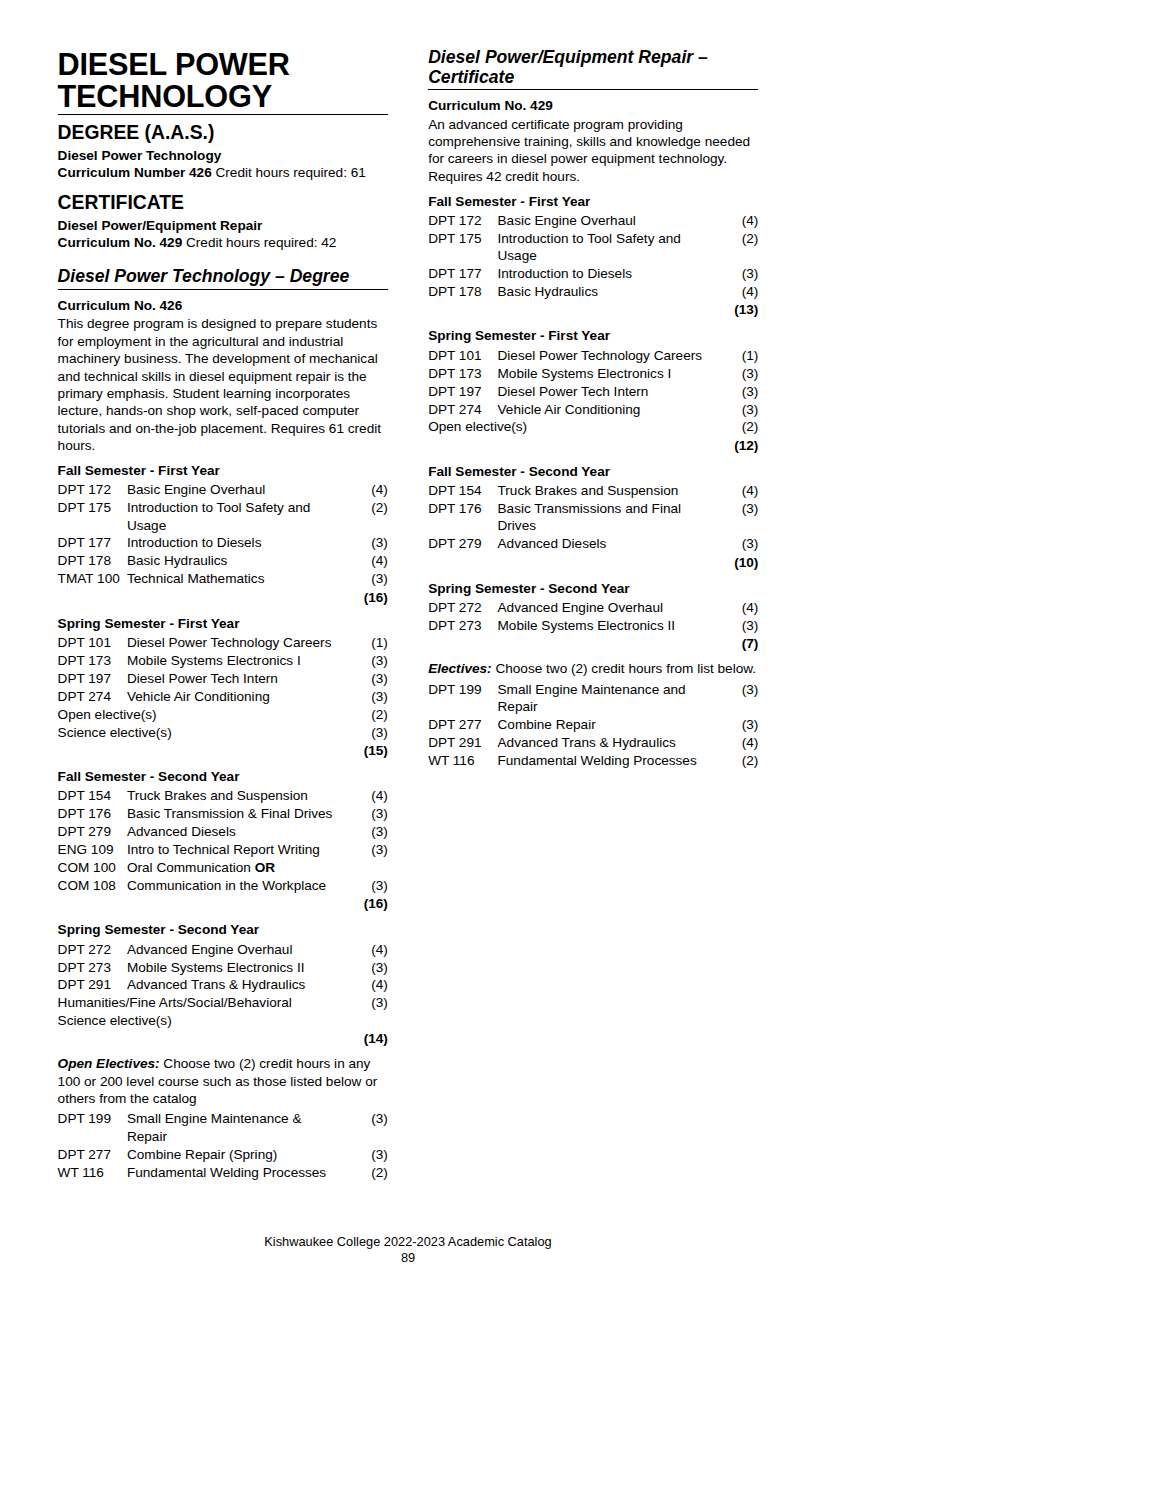DIESEL POWER TECHNOLOGY
DEGREE (A.A.S.)
Diesel Power Technology
Curriculum Number 426 Credit hours required: 61
CERTIFICATE
Diesel Power/Equipment Repair
Curriculum No. 429 Credit hours required: 42
Diesel Power Technology – Degree
Curriculum No. 426
This degree program is designed to prepare students for employment in the agricultural and industrial machinery business. The development of mechanical and technical skills in diesel equipment repair is the primary emphasis. Student learning incorporates lecture, hands-on shop work, self-paced computer tutorials and on-the-job placement. Requires 61 credit hours.
Fall Semester - First Year
| DPT 172 | Basic Engine Overhaul | (4) |
| DPT 175 | Introduction to Tool Safety and Usage | (2) |
| DPT 177 | Introduction to Diesels | (3) |
| DPT 178 | Basic Hydraulics | (4) |
| TMAT 100 | Technical Mathematics | (3) |
| | | (16) |
Spring Semester - First Year
| DPT 101 | Diesel Power Technology Careers | (1) |
| DPT 173 | Mobile Systems Electronics I | (3) |
| DPT 197 | Diesel Power Tech Intern | (3) |
| DPT 274 | Vehicle Air Conditioning | (3) |
| Open elective(s) | (2) |
| Science elective(s) | (3) |
| | | (15) |
Fall Semester - Second Year
| DPT 154 | Truck Brakes and Suspension | (4) |
| DPT 176 | Basic Transmission & Final Drives | (3) |
| DPT 279 | Advanced Diesels | (3) |
| ENG 109 | Intro to Technical Report Writing | (3) |
| COM 100 | Oral Communication OR | |
| COM 108 | Communication in the Workplace | (3) |
| | | (16) |
Spring Semester - Second Year
| DPT 272 | Advanced Engine Overhaul | (4) |
| DPT 273 | Mobile Systems Electronics II | (3) |
| DPT 291 | Advanced Trans & Hydraulics | (4) |
| Humanities/Fine Arts/Social/Behavioral Science elective(s) | (3) |
| | | (14) |
Open Electives: Choose two (2) credit hours in any 100 or 200 level course such as those listed below or others from the catalog
| DPT 199 | Small Engine Maintenance & Repair | (3) |
| DPT 277 | Combine Repair (Spring) | (3) |
| WT 116 | Fundamental Welding Processes | (2) |
Diesel Power/Equipment Repair – Certificate
Curriculum No. 429
An advanced certificate program providing comprehensive training, skills and knowledge needed for careers in diesel power equipment technology. Requires 42 credit hours.
Fall Semester - First Year
| DPT 172 | Basic Engine Overhaul | (4) |
| DPT 175 | Introduction to Tool Safety and Usage | (2) |
| DPT 177 | Introduction to Diesels | (3) |
| DPT 178 | Basic Hydraulics | (4) |
| | | (13) |
Spring Semester - First Year
| DPT 101 | Diesel Power Technology Careers | (1) |
| DPT 173 | Mobile Systems Electronics I | (3) |
| DPT 197 | Diesel Power Tech Intern | (3) |
| DPT 274 | Vehicle Air Conditioning | (3) |
| Open elective(s) | (2) |
| | | (12) |
Fall Semester - Second Year
| DPT 154 | Truck Brakes and Suspension | (4) |
| DPT 176 | Basic Transmissions and Final Drives | (3) |
| DPT 279 | Advanced Diesels | (3) |
| | | (10) |
Spring Semester - Second Year
| DPT 272 | Advanced Engine Overhaul | (4) |
| DPT 273 | Mobile Systems Electronics II | (3) |
| | | (7) |
Electives: Choose two (2) credit hours from list below.
| DPT 199 | Small Engine Maintenance and Repair | (3) |
| DPT 277 | Combine Repair | (3) |
| DPT 291 | Advanced Trans & Hydraulics | (4) |
| WT 116 | Fundamental Welding Processes | (2) |
Kishwaukee College 2022-2023 Academic Catalog
89